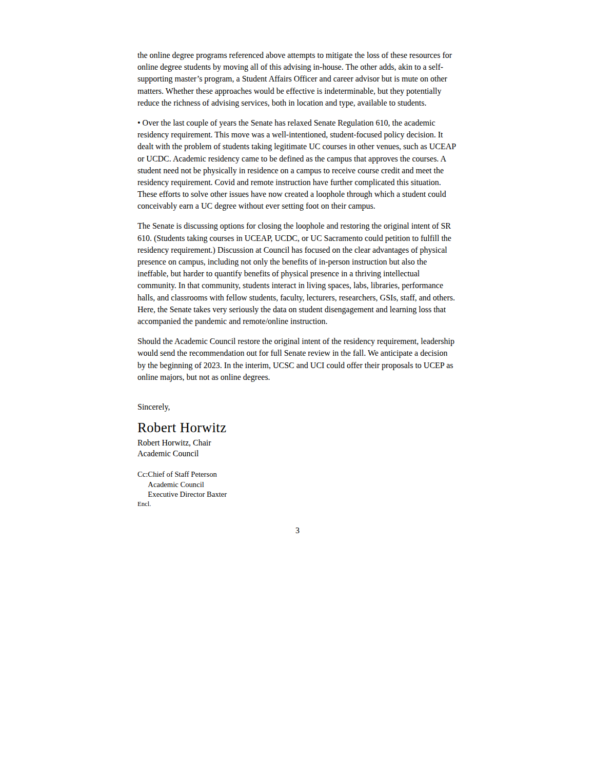the online degree programs referenced above attempts to mitigate the loss of these resources for online degree students by moving all of this advising in-house. The other adds, akin to a self-supporting master’s program, a Student Affairs Officer and career advisor but is mute on other matters. Whether these approaches would be effective is indeterminable, but they potentially reduce the richness of advising services, both in location and type, available to students.
• Over the last couple of years the Senate has relaxed Senate Regulation 610, the academic residency requirement. This move was a well-intentioned, student-focused policy decision. It dealt with the problem of students taking legitimate UC courses in other venues, such as UCEAP or UCDC. Academic residency came to be defined as the campus that approves the courses. A student need not be physically in residence on a campus to receive course credit and meet the residency requirement. Covid and remote instruction have further complicated this situation. These efforts to solve other issues have now created a loophole through which a student could conceivably earn a UC degree without ever setting foot on their campus.
The Senate is discussing options for closing the loophole and restoring the original intent of SR 610. (Students taking courses in UCEAP, UCDC, or UC Sacramento could petition to fulfill the residency requirement.) Discussion at Council has focused on the clear advantages of physical presence on campus, including not only the benefits of in-person instruction but also the ineffable, but harder to quantify benefits of physical presence in a thriving intellectual community. In that community, students interact in living spaces, labs, libraries, performance halls, and classrooms with fellow students, faculty, lecturers, researchers, GSIs, staff, and others. Here, the Senate takes very seriously the data on student disengagement and learning loss that accompanied the pandemic and remote/online instruction.
Should the Academic Council restore the original intent of the residency requirement, leadership would send the recommendation out for full Senate review in the fall. We anticipate a decision by the beginning of 2023. In the interim, UCSC and UCI could offer their proposals to UCEP as online majors, but not as online degrees.
Sincerely,
Robert Horwitz
Robert Horwitz, Chair
Academic Council
| Cc: | Chief of Staff Peterson |
| | Academic Council |
| | Executive Director Baxter |
Encl.
3